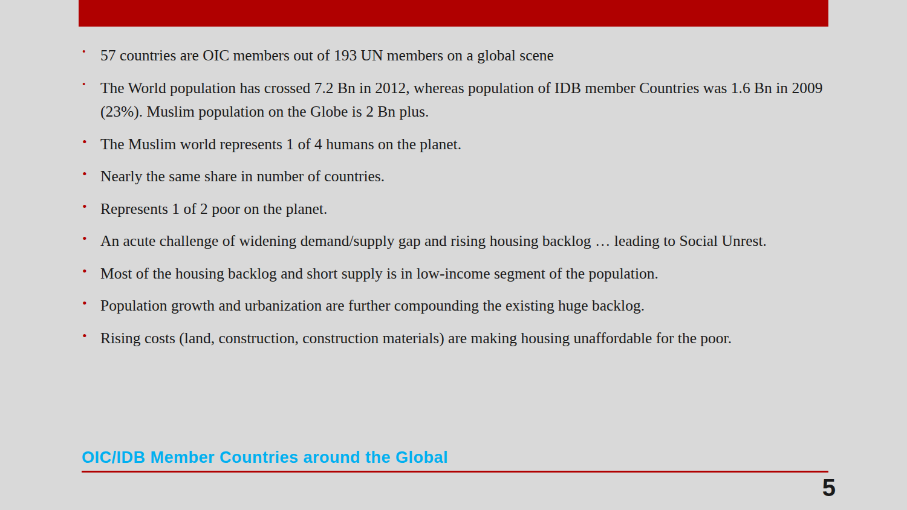57 countries are OIC members out of 193 UN members on a global scene
The World population has crossed 7.2 Bn in 2012, whereas population of IDB member Countries was 1.6 Bn in 2009 (23%). Muslim population on the Globe is 2 Bn plus.
The Muslim world represents 1 of 4 humans on the planet.
Nearly the same share in number of countries.
Represents 1 of 2 poor on the planet.
An acute challenge of widening demand/supply gap and rising housing backlog … leading to Social Unrest.
Most of the housing backlog and short supply is in low-income segment of the population.
Population growth and urbanization are further compounding the existing huge backlog.
Rising costs (land, construction, construction materials) are making housing unaffordable for the poor.
OIC/IDB Member Countries around the Global
5